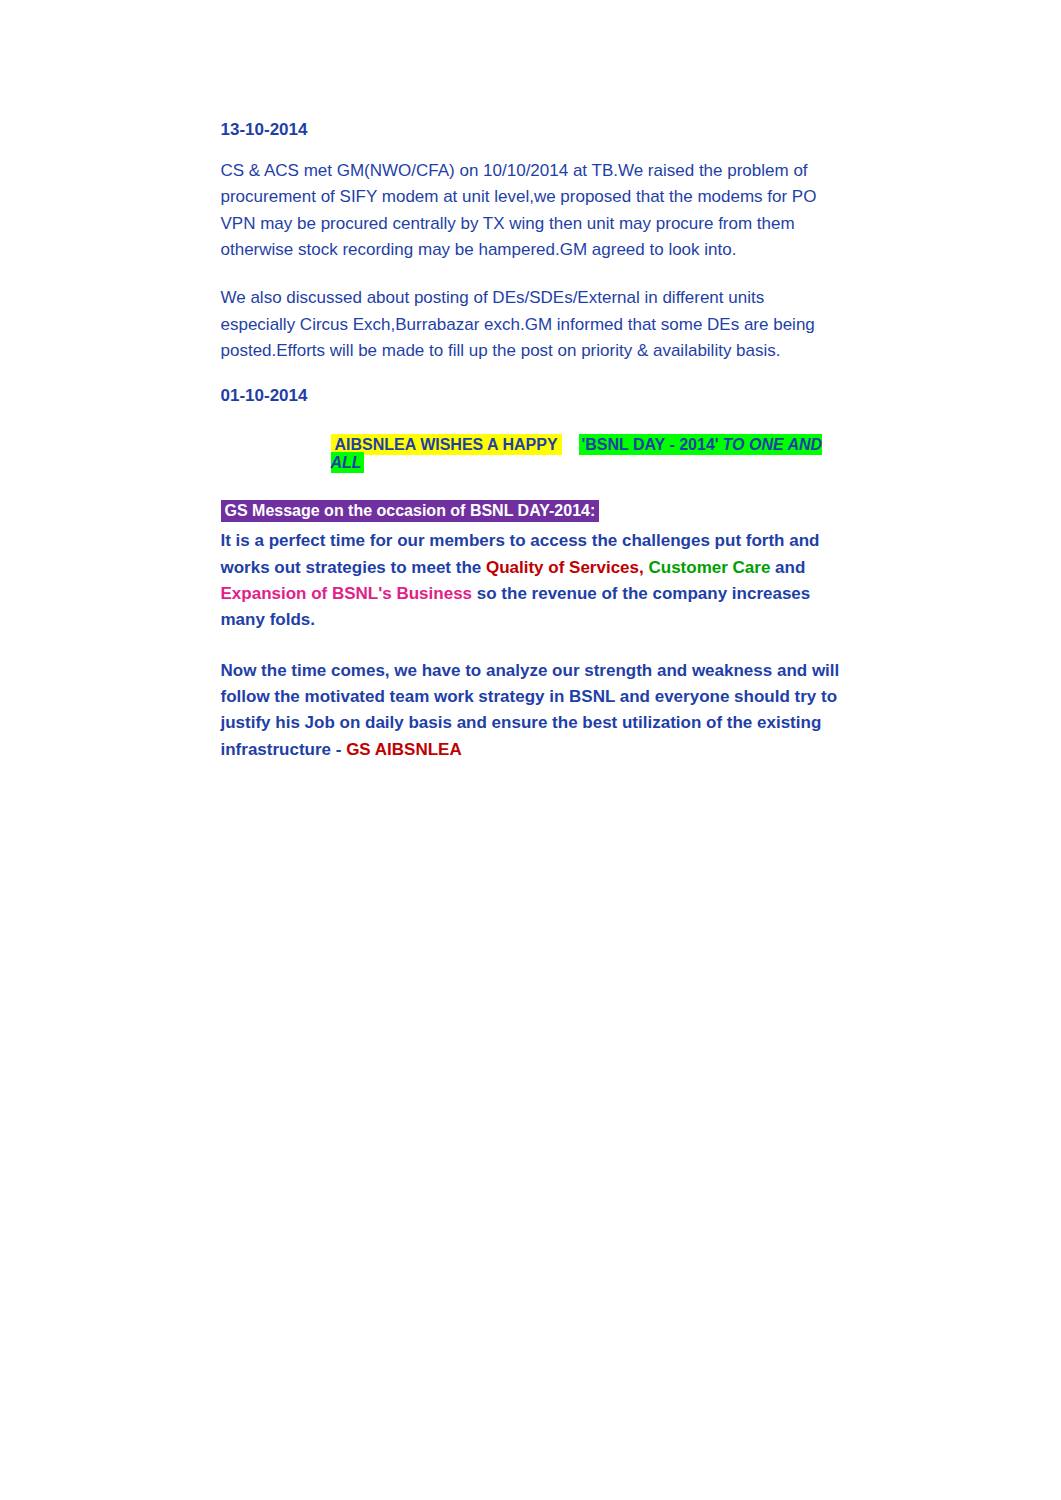13-10-2014
CS & ACS met GM(NWO/CFA) on 10/10/2014 at TB.We raised the problem of procurement of SIFY modem at unit level,we proposed that the modems for PO VPN may be procured centrally by TX wing then unit may procure from them otherwise stock recording may be hampered.GM agreed to look into.
We also discussed about posting of DEs/SDEs/External in different units especially Circus Exch,Burrabazar exch.GM informed that some DEs are being posted.Efforts will be made to fill up the post on priority & availability basis.
01-10-2014
AIBSNLEA WISHES A HAPPY 'BSNL DAY - 2014'TO ONE AND ALL
GS Message on the occasion of BSNL DAY-2014:
It is a perfect time for our members to access the challenges put forth and works out strategies to meet the Quality of Services, Customer Care and Expansion of BSNL's Business so the revenue of the company increases many folds.
Now the time comes, we have to analyze our strength and weakness and will follow the motivated team work strategy in BSNL and everyone should try to justify his Job on daily basis and ensure the best utilization of the existing infrastructure - GS AIBSNLEA